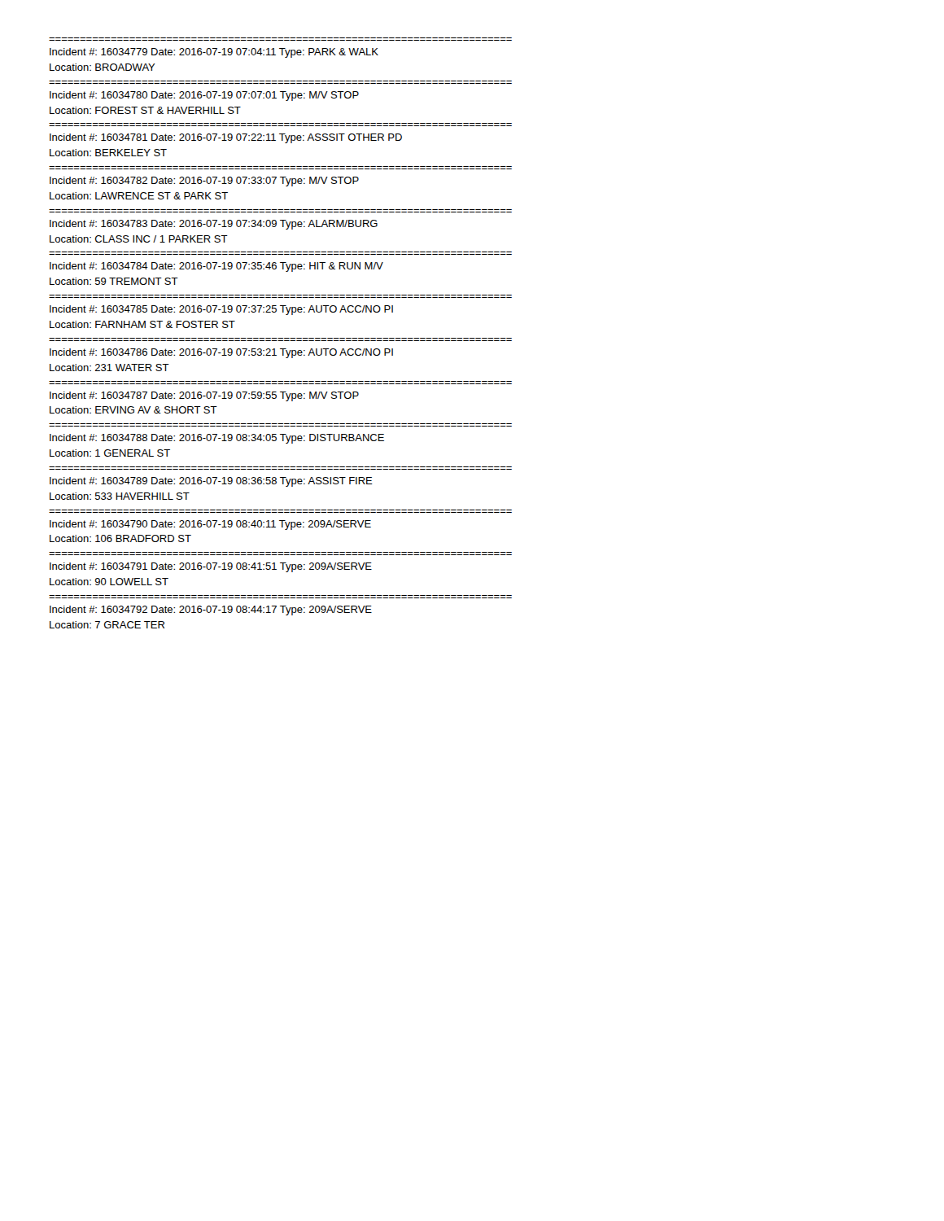===========================================================================
Incident #: 16034779 Date: 2016-07-19 07:04:11 Type: PARK & WALK
Location: BROADWAY
===========================================================================
Incident #: 16034780 Date: 2016-07-19 07:07:01 Type: M/V STOP
Location: FOREST ST & HAVERHILL ST
===========================================================================
Incident #: 16034781 Date: 2016-07-19 07:22:11 Type: ASSSIT OTHER PD
Location: BERKELEY ST
===========================================================================
Incident #: 16034782 Date: 2016-07-19 07:33:07 Type: M/V STOP
Location: LAWRENCE ST & PARK ST
===========================================================================
Incident #: 16034783 Date: 2016-07-19 07:34:09 Type: ALARM/BURG
Location: CLASS INC / 1 PARKER ST
===========================================================================
Incident #: 16034784 Date: 2016-07-19 07:35:46 Type: HIT & RUN M/V
Location: 59 TREMONT ST
===========================================================================
Incident #: 16034785 Date: 2016-07-19 07:37:25 Type: AUTO ACC/NO PI
Location: FARNHAM ST & FOSTER ST
===========================================================================
Incident #: 16034786 Date: 2016-07-19 07:53:21 Type: AUTO ACC/NO PI
Location: 231 WATER ST
===========================================================================
Incident #: 16034787 Date: 2016-07-19 07:59:55 Type: M/V STOP
Location: ERVING AV & SHORT ST
===========================================================================
Incident #: 16034788 Date: 2016-07-19 08:34:05 Type: DISTURBANCE
Location: 1 GENERAL ST
===========================================================================
Incident #: 16034789 Date: 2016-07-19 08:36:58 Type: ASSIST FIRE
Location: 533 HAVERHILL ST
===========================================================================
Incident #: 16034790 Date: 2016-07-19 08:40:11 Type: 209A/SERVE
Location: 106 BRADFORD ST
===========================================================================
Incident #: 16034791 Date: 2016-07-19 08:41:51 Type: 209A/SERVE
Location: 90 LOWELL ST
===========================================================================
Incident #: 16034792 Date: 2016-07-19 08:44:17 Type: 209A/SERVE
Location: 7 GRACE TER